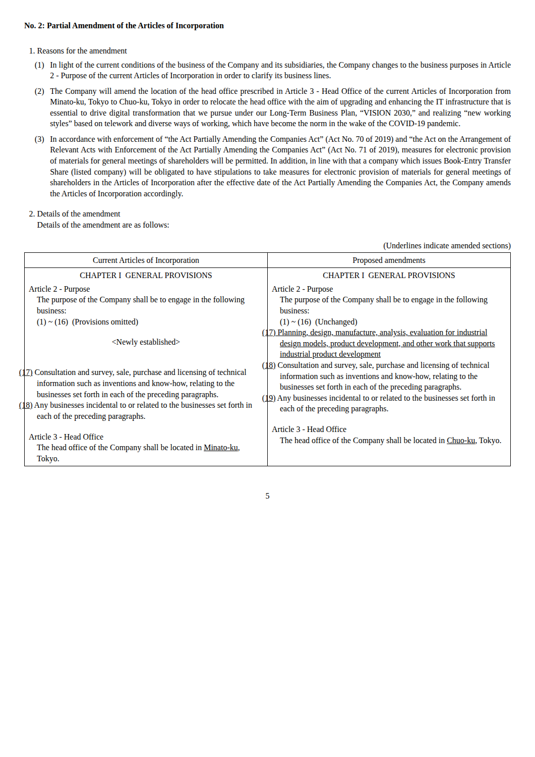No. 2: Partial Amendment of the Articles of Incorporation
Reasons for the amendment
In light of the current conditions of the business of the Company and its subsidiaries, the Company changes to the business purposes in Article 2 - Purpose of the current Articles of Incorporation in order to clarify its business lines.
The Company will amend the location of the head office prescribed in Article 3 - Head Office of the current Articles of Incorporation from Minato-ku, Tokyo to Chuo-ku, Tokyo in order to relocate the head office with the aim of upgrading and enhancing the IT infrastructure that is essential to drive digital transformation that we pursue under our Long-Term Business Plan, “VISION 2030,” and realizing “new working styles” based on telework and diverse ways of working, which have become the norm in the wake of the COVID-19 pandemic.
In accordance with enforcement of “the Act Partially Amending the Companies Act” (Act No. 70 of 2019) and “the Act on the Arrangement of Relevant Acts with Enforcement of the Act Partially Amending the Companies Act” (Act No. 71 of 2019), measures for electronic provision of materials for general meetings of shareholders will be permitted. In addition, in line with that a company which issues Book-Entry Transfer Share (listed company) will be obligated to have stipulations to take measures for electronic provision of materials for general meetings of shareholders in the Articles of Incorporation after the effective date of the Act Partially Amending the Companies Act, the Company amends the Articles of Incorporation accordingly.
Details of the amendment
Details of the amendment are as follows:
(Underlines indicate amended sections)
| Current Articles of Incorporation | Proposed amendments |
| --- | --- |
| CHAPTER I GENERAL PROVISIONS Article 2 - Purpose The purpose of the Company shall be to engage in the following business: (1) ~ (16) (Provisions omitted) <Newly established> (17) Consultation and survey, sale, purchase and licensing of technical information such as inventions and know-how, relating to the businesses set forth in each of the preceding paragraphs. (18) Any businesses incidental to or related to the businesses set forth in each of the preceding paragraphs. Article 3 - Head Office The head office of the Company shall be located in Minato-ku , Tokyo. | CHAPTER I GENERAL PROVISIONS Article 2 - Purpose The purpose of the Company shall be to engage in the following business: (1) ~ (16) (Unchanged) (17) Planning, design, manufacture, analysis, evaluation for industrial design models, product development, and other work that supports industrial product development (18) Consultation and survey, sale, purchase and licensing of technical information such as inventions and know-how, relating to the businesses set forth in each of the preceding paragraphs. (19) Any businesses incidental to or related to the businesses set forth in each of the preceding paragraphs. Article 3 - Head Office The head office of the Company shall be located in Chuo-ku , Tokyo. |
5